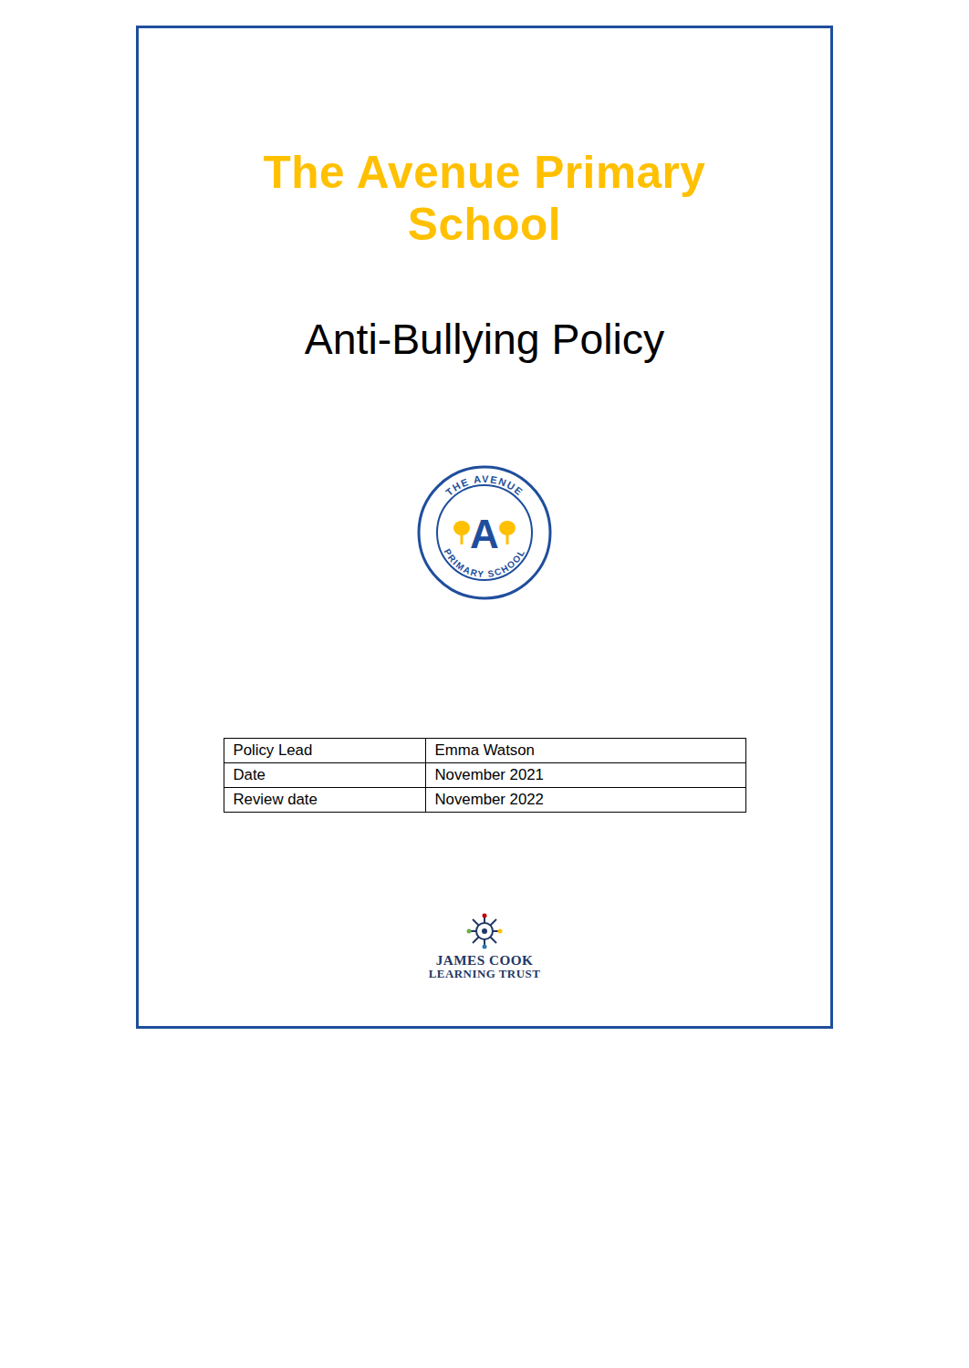The Avenue Primary School
Anti-Bullying Policy
THE AVENUE PRIMARY SCHOOL A
| Policy Lead | Emma Watson |
| Date | November 2021 |
| Review date | November 2022 |
JAMES COOKLEARNING TRUST